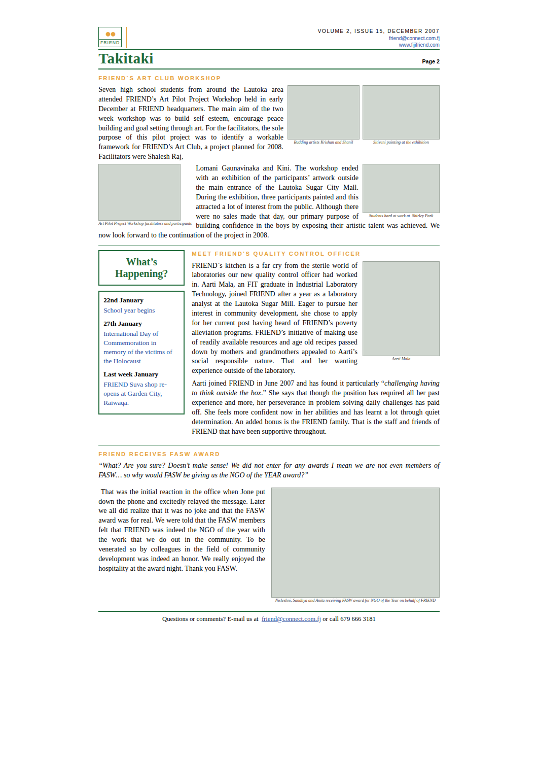●●
FRIEND
VOLUME 2, ISSUE 15, DECEMBER 2007
friend@connect.com.fj
www.fijifriend.com
Takitaki
Page 2
FRIEND`s Art Club Workshop
Seven high school students from around the Lautoka area attended FRIEND’s Art Pilot Project Workshop held in early December at FRIEND headquarters. The main aim of the two week workshop was to build self esteem, encourage peace building and goal setting through art. For the facilitators, the sole purpose of this pilot project was to identify a workable framework for FRIEND’s Art Club, a project planned for 2008. Facilitators were Shalesh Raj,
Budding artists Krishan and Shanil
Sitiveni painting at the exhibition
Art Pilot Project Workshop facilitators and participants
Students hard at work at Shirley Park
Lomani Gaunavinaka and Kini. The workshop ended with an exhibition of the participants’ artwork outside the main entrance of the Lautoka Sugar City Mall. During the exhibition, three participants painted and this attracted a lot of interest from the public. Although there were no sales made that day, our primary purpose of building confidence in the boys by exposing their artistic talent was achieved. We now look forward to the continuation of the project in 2008.
What’s Happening?
22nd January
School year begins
27th January
International Day of Commemoration in memory of the victims of the Holocaust
Last week January
FRIEND Suva shop re-opens at Garden City, Raiwaqa.
Meet FRIEND’s Quality Control Officer
Aarti Mala
FRIEND`s kitchen is a far cry from the sterile world of laboratories our new quality control officer had worked in. Aarti Mala, an FIT graduate in Industrial Laboratory Technology, joined FRIEND after a year as a laboratory analyst at the Lautoka Sugar Mill. Eager to pursue her interest in community development, she chose to apply for her current post having heard of FRIEND’s poverty alleviation programs. FRIEND’s initiative of making use of readily available resources and age old recipes passed down by mothers and grandmothers appealed to Aarti’s social responsible nature. That and her wanting experience outside of the laboratory.
Aarti joined FRIEND in June 2007 and has found it particularly “challenging having to think outside the box.” She says that though the position has required all her past experience and more, her perseverance in problem solving daily challenges has paid off. She feels more confident now in her abilities and has learnt a lot through quiet determination. An added bonus is the FRIEND family. That is the staff and friends of FRIEND that have been supportive throughout.
FRIEND Receives FASW Award
“What? Are you sure? Doesn’t make sense! We did not enter for any awards I mean we are not even members of FASW… so why would FASW be giving us the NGO of the YEAR award?”
Nisleshni, Sandhya and Anita receiving FASW award for NGO of the Year on behalf of FRIEND
That was the initial reaction in the office when Jone put down the phone and excitedly relayed the message. Later we all did realize that it was no joke and that the FASW award was for real. We were told that the FASW members felt that FRIEND was indeed the NGO of the year with the work that we do out in the community. To be venerated so by colleagues in the field of community development was indeed an honor. We really enjoyed the hospitality at the award night. Thank you FASW.
Questions or comments? E-mail us at friend@connect.com.fj or call 679 666 3181